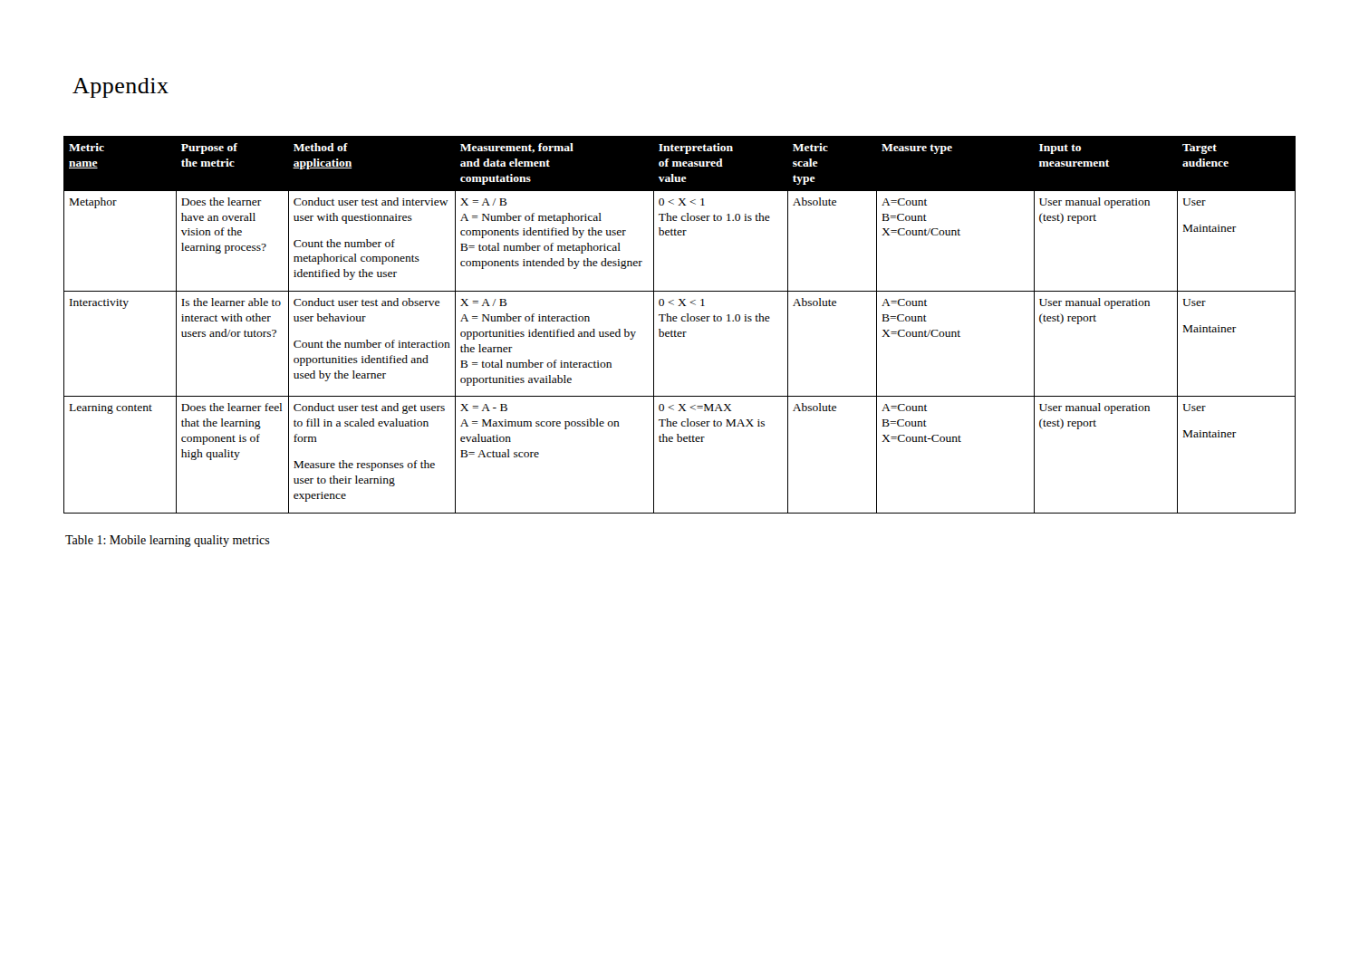Appendix
| Metric name | Purpose of the metric | Method of application | Measurement, formal and data element computations | Interpretation of measured value | Metric scale type | Measure type | Input to measurement | Target audience |
| --- | --- | --- | --- | --- | --- | --- | --- | --- |
| Metaphor | Does the learner have an overall vision of the learning process? | Conduct user test and interview user with questionnaires Count the number of metaphorical components identified by the user | X = A / B A = Number of metaphorical components identified by the user B= total number of metaphorical components intended by the designer | 0 < X < 1 The closer to 1.0 is the better | Absolute | A=Count B=Count X=Count/Count | User manual operation (test) report | User Maintainer |
| Interactivity | Is the learner able to interact with other users and/or tutors? | Conduct user test and observe user behaviour Count the number of interaction opportunities identified and used by the learner | X = A / B A = Number of interaction opportunities identified and used by the learner B = total number of interaction opportunities available | 0 < X < 1 The closer to 1.0 is the better | Absolute | A=Count B=Count X=Count/Count | User manual operation (test) report | User Maintainer |
| Learning content | Does the learner feel that the learning component is of high quality | Conduct user test and get users to fill in a scaled evaluation form Measure the responses of the user to their learning experience | X = A - B A = Maximum score possible on evaluation B= Actual score | 0 < X <=MAX The closer to MAX is the better | Absolute | A=Count B=Count X=Count-Count | User manual operation (test) report | User Maintainer |
Table 1: Mobile learning quality metrics